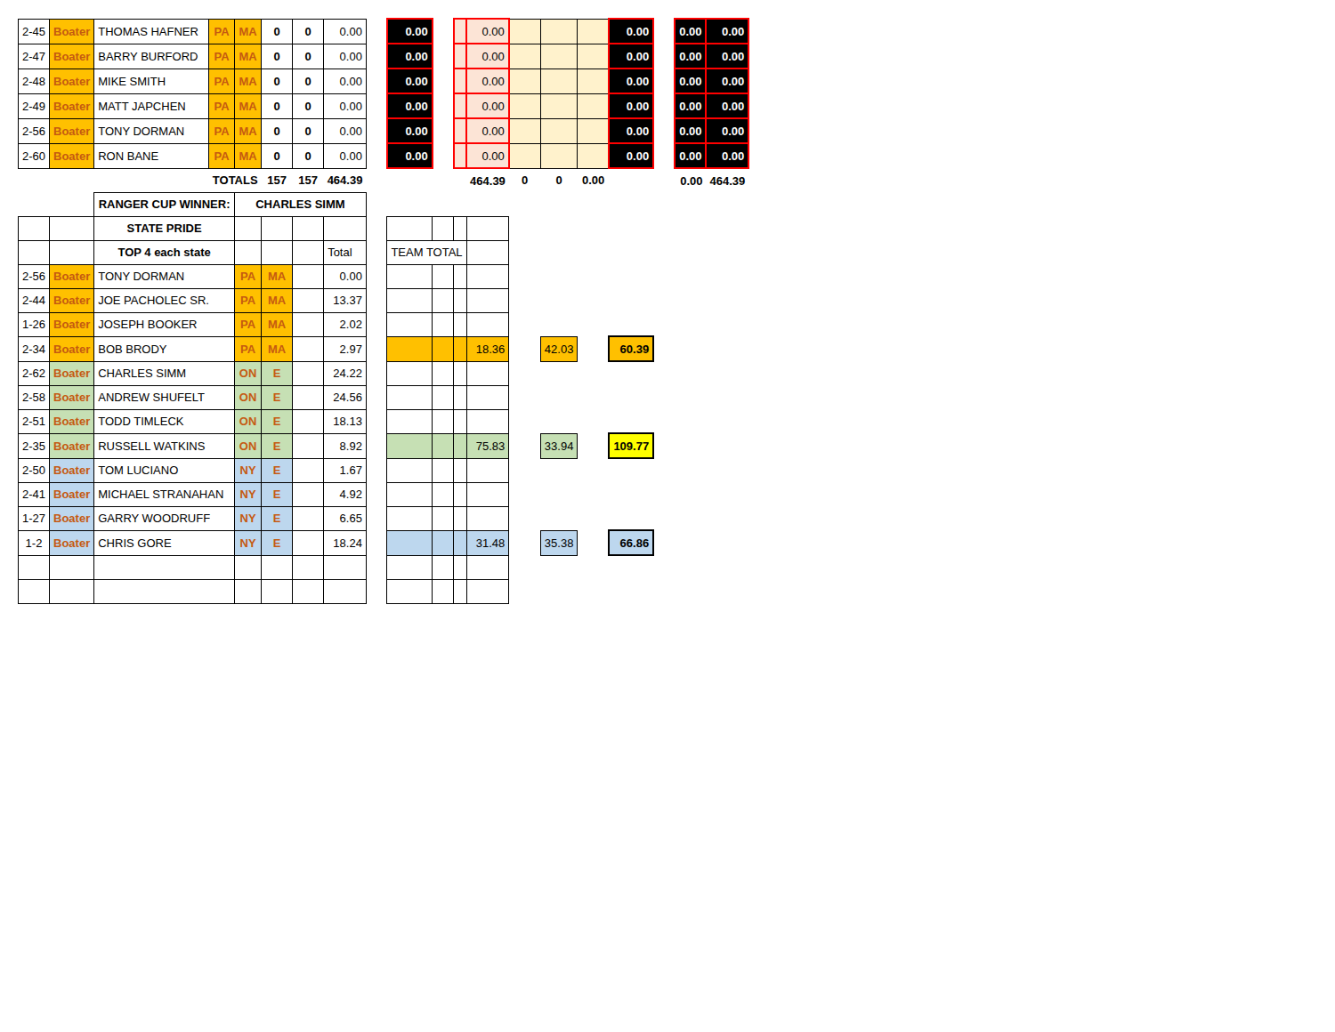| 2-45 | Boater | THOMAS HAFNER | PA | MA | 0 | 0 | 0.00 | | 0.00 | | | 0.00 | | | | 0.00 | | 0.00 | 0.00 |
| 2-47 | Boater | BARRY BURFORD | PA | MA | 0 | 0 | 0.00 | | 0.00 | | | 0.00 | | | | 0.00 | | 0.00 | 0.00 |
| 2-48 | Boater | MIKE SMITH | PA | MA | 0 | 0 | 0.00 | | 0.00 | | | 0.00 | | | | 0.00 | | 0.00 | 0.00 |
| 2-49 | Boater | MATT JAPCHEN | PA | MA | 0 | 0 | 0.00 | | 0.00 | | | 0.00 | | | | 0.00 | | 0.00 | 0.00 |
| 2-56 | Boater | TONY DORMAN | PA | MA | 0 | 0 | 0.00 | | 0.00 | | | 0.00 | | | | 0.00 | | 0.00 | 0.00 |
| 2-60 | Boater | RON BANE | PA | MA | 0 | 0 | 0.00 | | 0.00 | | | 0.00 | | | | 0.00 | | 0.00 | 0.00 |
| | | | TOTALS | 157 | 157 | 464.39 | | | | | 464.39 | 0 | 0 | 0.00 | | | 0.00 | 464.39 |
| | | RANGER CUP WINNER: | CHARLES SIMM | | | | | | | | | | | | |
| | | STATE PRIDE | | | | | | | | | | | | | | | | |
| | | TOP 4 each state | | | | Total | | TEAM TOTAL | | | | | | | | |
| 2-56 | Boater | TONY DORMAN | PA | MA | | 0.00 | | | | | | | | | | | | |
| 2-44 | Boater | JOE PACHOLEC SR. | PA | MA | | 13.37 | | | | | | | | | | | | |
| 1-26 | Boater | JOSEPH BOOKER | PA | MA | | 2.02 | | | | | | | | | | | | |
| 2-34 | Boater | BOB BRODY | PA | MA | | 2.97 | | | | | 18.36 | | 42.03 | | 60.39 | | | |
| 2-62 | Boater | CHARLES SIMM | ON | E | | 24.22 | | | | | | | | | | | | |
| 2-58 | Boater | ANDREW SHUFELT | ON | E | | 24.56 | | | | | | | | | | | | |
| 2-51 | Boater | TODD TIMLECK | ON | E | | 18.13 | | | | | | | | | | | | |
| 2-35 | Boater | RUSSELL WATKINS | ON | E | | 8.92 | | | | | 75.83 | | 33.94 | | 109.77 | | | |
| 2-50 | Boater | TOM LUCIANO | NY | E | | 1.67 | | | | | | | | | | | | |
| 2-41 | Boater | MICHAEL STRANAHAN | NY | E | | 4.92 | | | | | | | | | | | | |
| 1-27 | Boater | GARRY WOODRUFF | NY | E | | 6.65 | | | | | | | | | | | | |
| 1-2 | Boater | CHRIS GORE | NY | E | | 18.24 | | | | | 31.48 | | 35.38 | | 66.86 | | | |